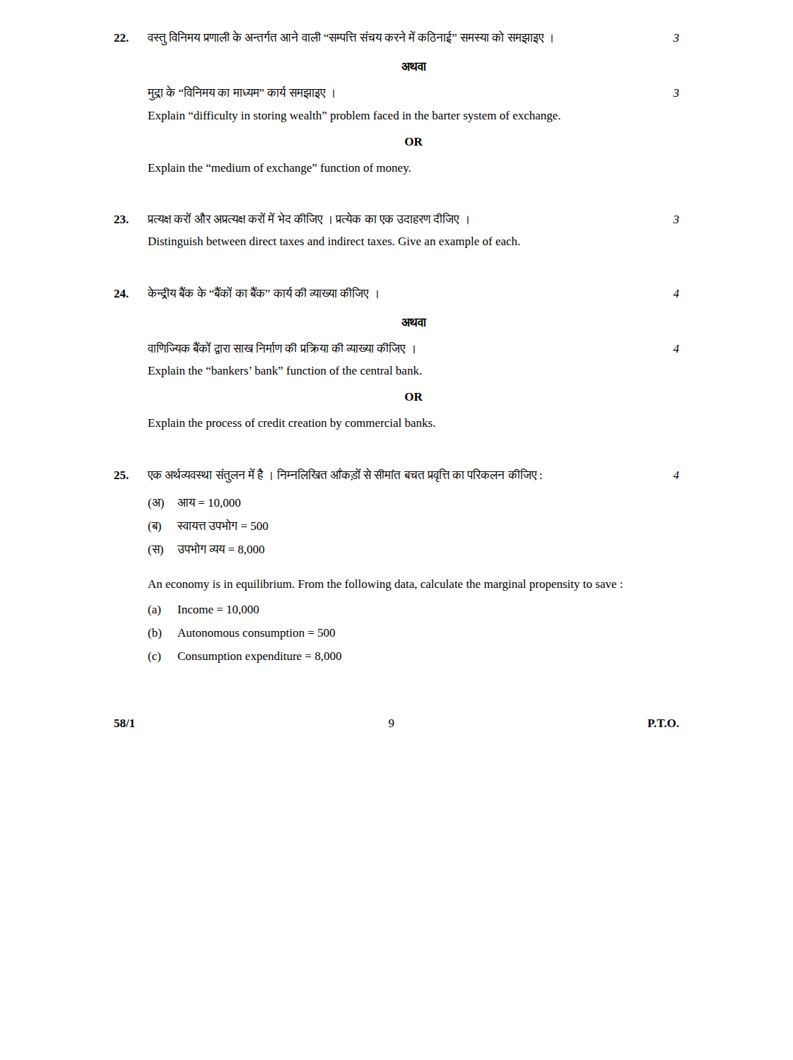22.
वस्तु विनिमय प्रणाली के अन्तर्गत आने वाली “सम्पत्ति संचय करने में कठिनाई” समस्या को समझाइए ।
3
अथवा
मुद्रा के “विनिमय का माध्यम” कार्य समझाइए ।
3
Explain “difficulty in storing wealth” problem faced in the barter system of exchange.
OR
Explain the “medium of exchange” function of money.
23.
प्रत्यक्ष करों और अप्रत्यक्ष करों में भेद कीजिए । प्रत्येक का एक उदाहरण दीजिए ।
3
Distinguish between direct taxes and indirect taxes. Give an example of each.
24.
केन्द्रीय बैंक के “बैंकों का बैंक” कार्य की व्याख्या कीजिए ।
4
अथवा
वाणिज्यिक बैंकों द्वारा साख निर्माण की प्रक्रिया की व्याख्या कीजिए ।
4
Explain the “bankers’ bank” function of the central bank.
OR
Explain the process of credit creation by commercial banks.
25.
एक अर्थव्यवस्था संतुलन में है । निम्नलिखित आँकड़ों से सीमांत बचत प्रवृत्ति का परिकलन कीजिए :
4
(अ) आय = 10,000
(ब) स्वायत्त उपभोग = 500
(स) उपभोग व्यय = 8,000
An economy is in equilibrium. From the following data, calculate the marginal propensity to save :
(a) Income = 10,000
(b) Autonomous consumption = 500
(c) Consumption expenditure = 8,000
58/1
9
P.T.O.